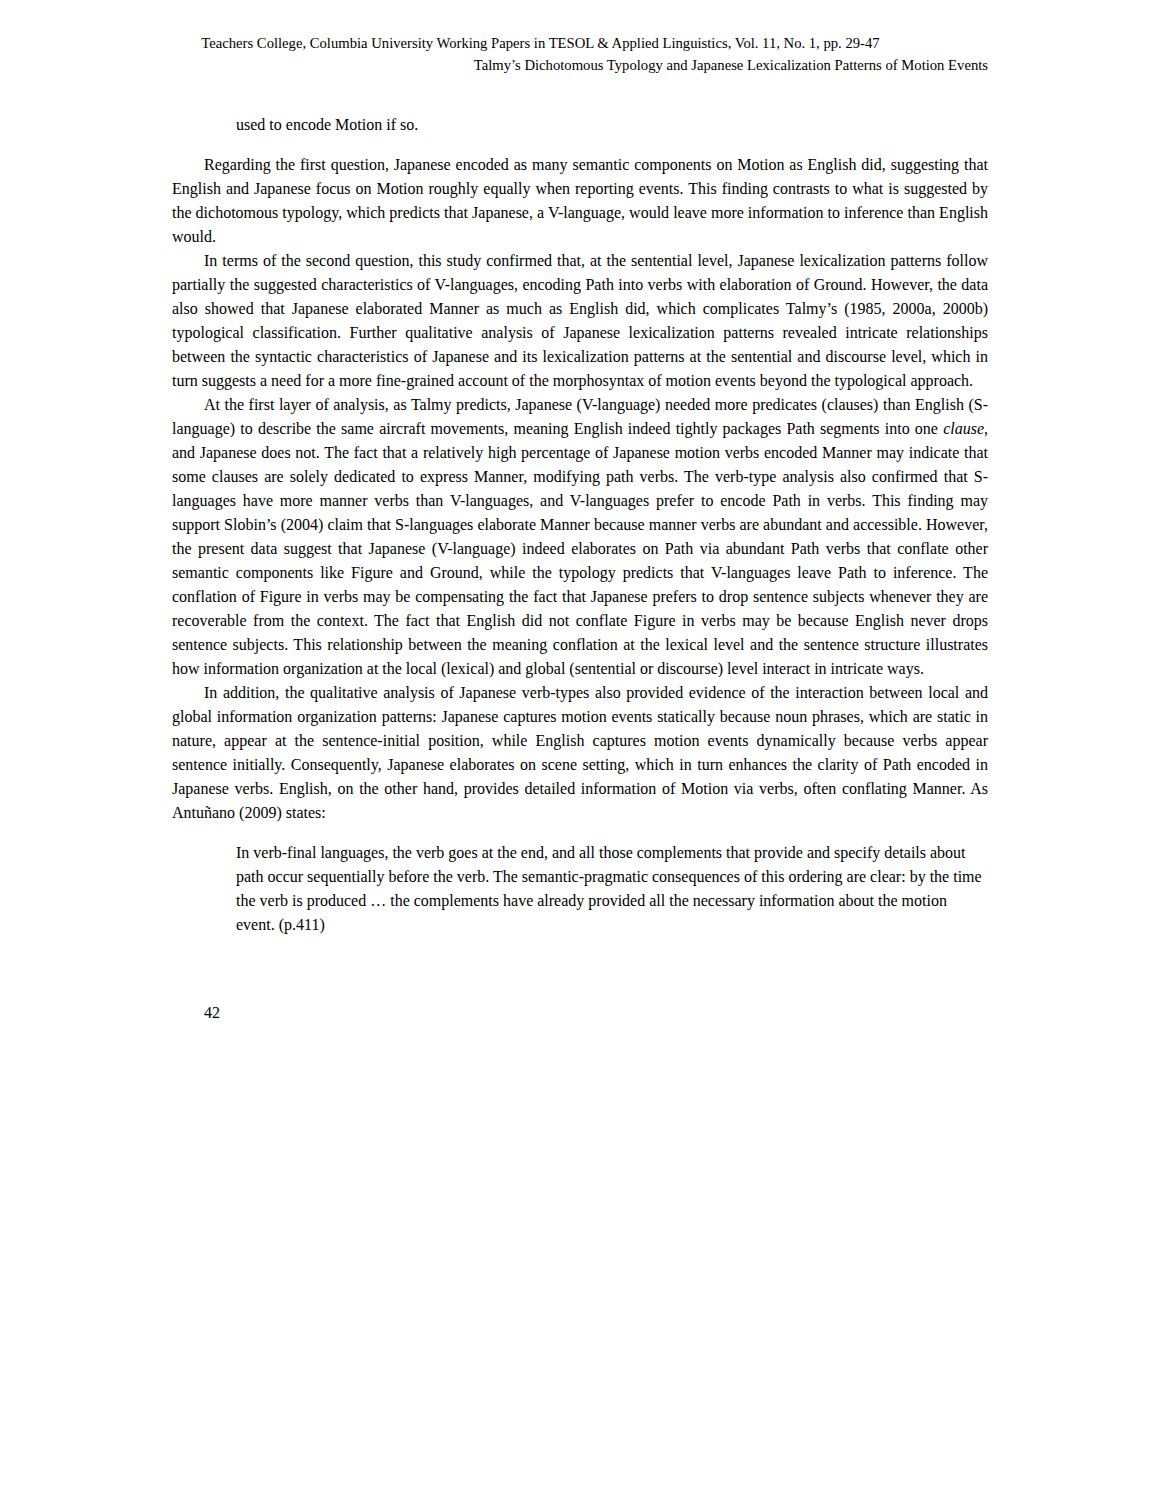Teachers College, Columbia University Working Papers in TESOL & Applied Linguistics, Vol. 11, No. 1, pp. 29-47
Talmy’s Dichotomous Typology and Japanese Lexicalization Patterns of Motion Events
used to encode Motion if so.
Regarding the first question, Japanese encoded as many semantic components on Motion as English did, suggesting that English and Japanese focus on Motion roughly equally when reporting events. This finding contrasts to what is suggested by the dichotomous typology, which predicts that Japanese, a V-language, would leave more information to inference than English would.
In terms of the second question, this study confirmed that, at the sentential level, Japanese lexicalization patterns follow partially the suggested characteristics of V-languages, encoding Path into verbs with elaboration of Ground. However, the data also showed that Japanese elaborated Manner as much as English did, which complicates Talmy’s (1985, 2000a, 2000b) typological classification. Further qualitative analysis of Japanese lexicalization patterns revealed intricate relationships between the syntactic characteristics of Japanese and its lexicalization patterns at the sentential and discourse level, which in turn suggests a need for a more fine-grained account of the morphosyntax of motion events beyond the typological approach.
At the first layer of analysis, as Talmy predicts, Japanese (V-language) needed more predicates (clauses) than English (S-language) to describe the same aircraft movements, meaning English indeed tightly packages Path segments into one clause, and Japanese does not. The fact that a relatively high percentage of Japanese motion verbs encoded Manner may indicate that some clauses are solely dedicated to express Manner, modifying path verbs. The verb-type analysis also confirmed that S-languages have more manner verbs than V-languages, and V-languages prefer to encode Path in verbs. This finding may support Slobin’s (2004) claim that S-languages elaborate Manner because manner verbs are abundant and accessible. However, the present data suggest that Japanese (V-language) indeed elaborates on Path via abundant Path verbs that conflate other semantic components like Figure and Ground, while the typology predicts that V-languages leave Path to inference. The conflation of Figure in verbs may be compensating the fact that Japanese prefers to drop sentence subjects whenever they are recoverable from the context. The fact that English did not conflate Figure in verbs may be because English never drops sentence subjects. This relationship between the meaning conflation at the lexical level and the sentence structure illustrates how information organization at the local (lexical) and global (sentential or discourse) level interact in intricate ways.
In addition, the qualitative analysis of Japanese verb-types also provided evidence of the interaction between local and global information organization patterns: Japanese captures motion events statically because noun phrases, which are static in nature, appear at the sentence-initial position, while English captures motion events dynamically because verbs appear sentence initially. Consequently, Japanese elaborates on scene setting, which in turn enhances the clarity of Path encoded in Japanese verbs. English, on the other hand, provides detailed information of Motion via verbs, often conflating Manner. As Antuñano (2009) states:
In verb-final languages, the verb goes at the end, and all those complements that provide and specify details about path occur sequentially before the verb. The semantic-pragmatic consequences of this ordering are clear: by the time the verb is produced … the complements have already provided all the necessary information about the motion event. (p.411)
42